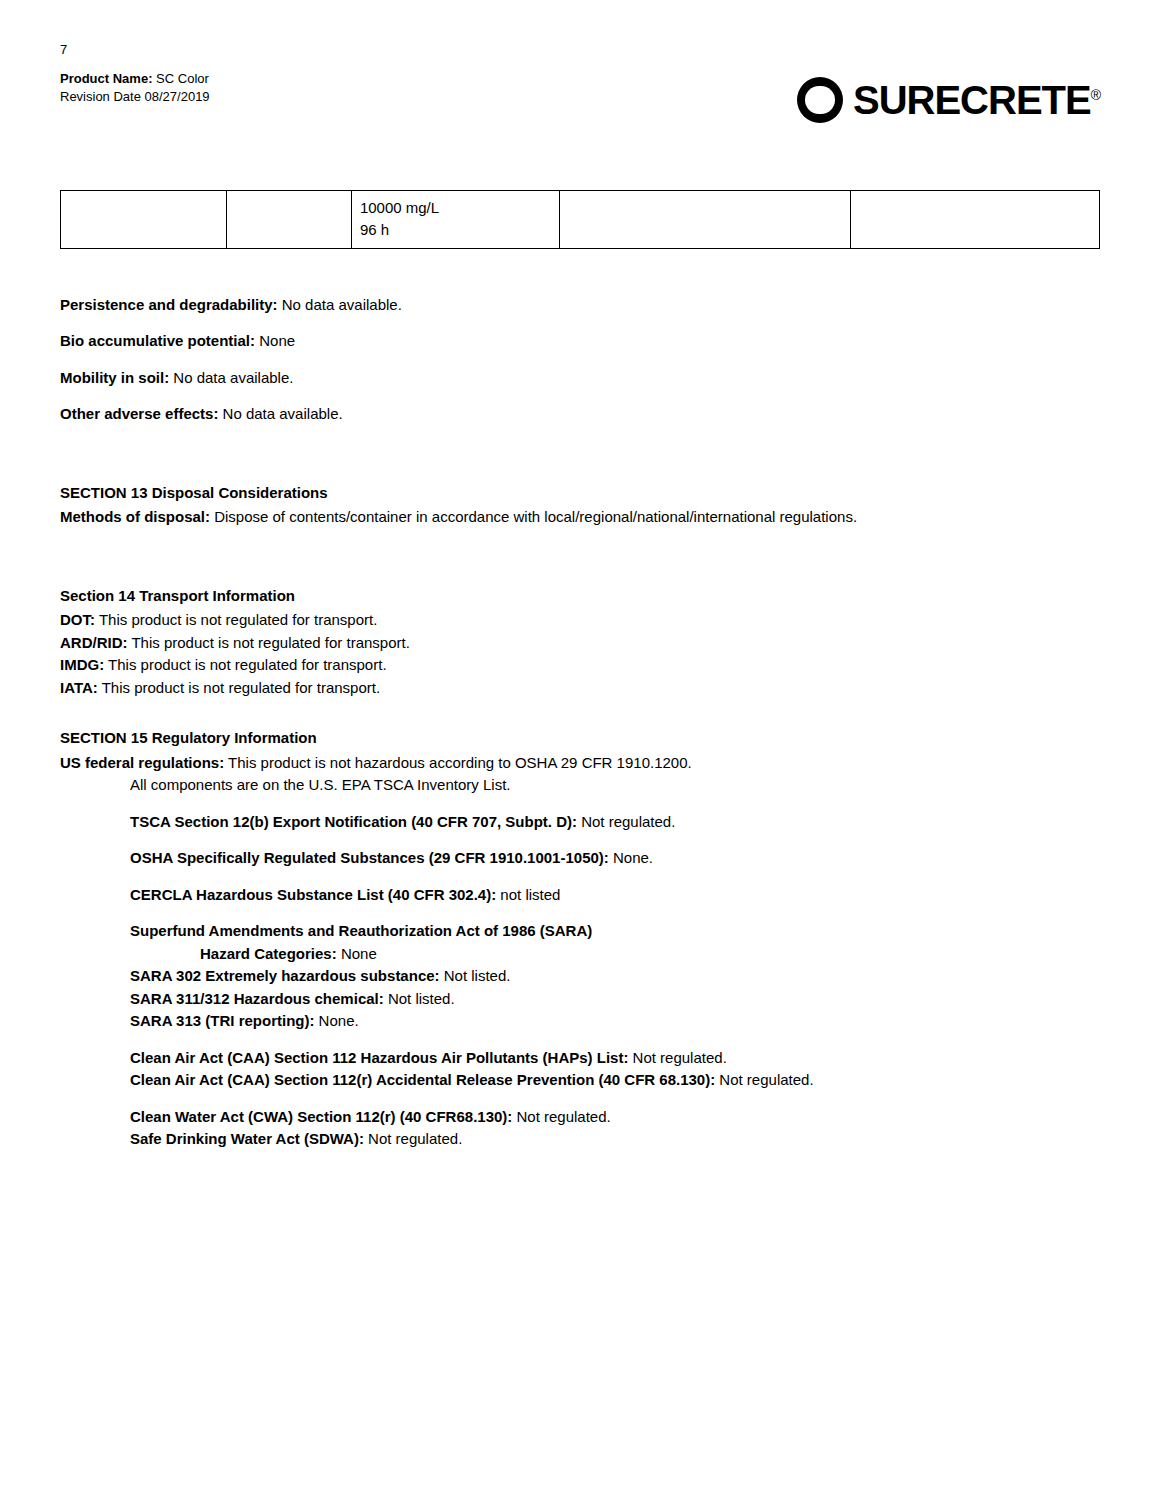7
Product Name: SC Color
Revision Date 08/27/2019
SURECRETE®
| | | 10000 mg/L 96 h | | |
Persistence and degradability: No data available.
Bio accumulative potential: None
Mobility in soil: No data available.
Other adverse effects: No data available.
SECTION 13 Disposal Considerations
Methods of disposal: Dispose of contents/container in accordance with local/regional/national/international regulations.
Section 14 Transport Information
DOT: This product is not regulated for transport.
ARD/RID: This product is not regulated for transport.
IMDG: This product is not regulated for transport.
IATA: This product is not regulated for transport.
SECTION 15 Regulatory Information
US federal regulations: This product is not hazardous according to OSHA 29 CFR 1910.1200.
All components are on the U.S. EPA TSCA Inventory List.
TSCA Section 12(b) Export Notification (40 CFR 707, Subpt. D): Not regulated.
OSHA Specifically Regulated Substances (29 CFR 1910.1001-1050): None.
CERCLA Hazardous Substance List (40 CFR 302.4): not listed
Superfund Amendments and Reauthorization Act of 1986 (SARA)
Hazard Categories: None
SARA 302 Extremely hazardous substance: Not listed.
SARA 311/312 Hazardous chemical: Not listed.
SARA 313 (TRI reporting): None.
Clean Air Act (CAA) Section 112 Hazardous Air Pollutants (HAPs) List: Not regulated.
Clean Air Act (CAA) Section 112(r) Accidental Release Prevention (40 CFR 68.130): Not regulated.
Clean Water Act (CWA) Section 112(r) (40 CFR68.130): Not regulated.
Safe Drinking Water Act (SDWA): Not regulated.